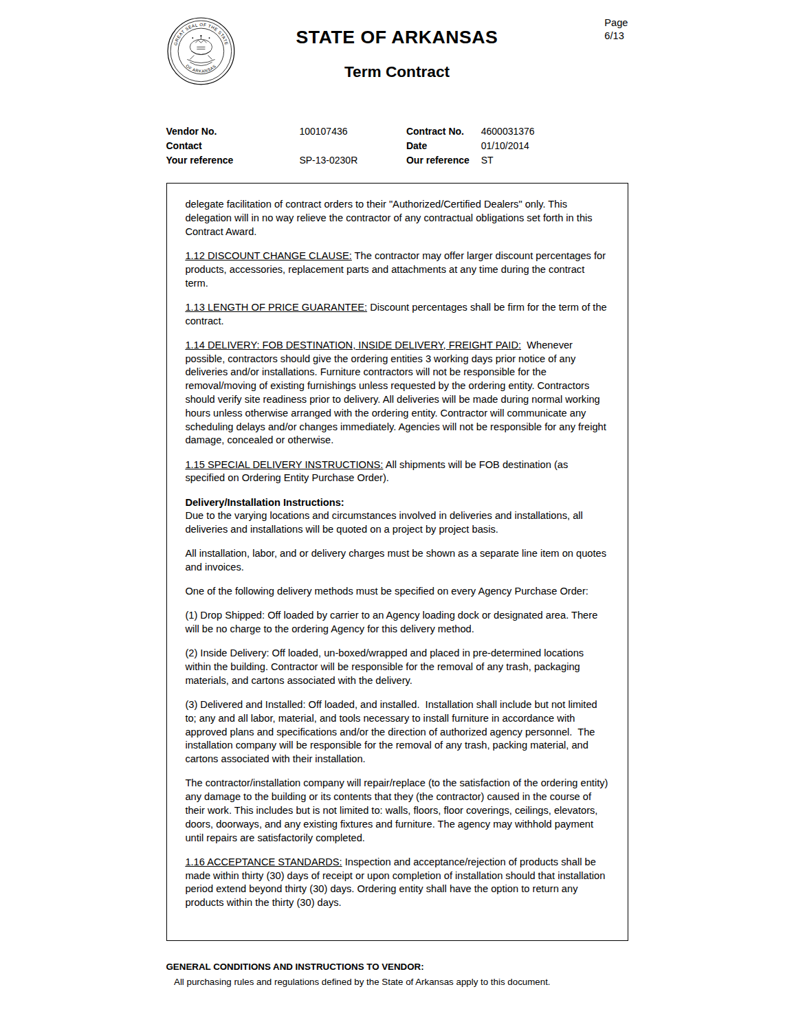GREAT SEAL OF THE STATE OF ARKANSAS
STATE OF ARKANSAS
Term Contract
Page
6/13
| / Vendor No. / 100107436 / / Contact / / / Your reference / SP-13-0230R / | / Contract No. / 4600031376 / / Date / 01/10/2014 / / Our reference / ST / |
delegate facilitation of contract orders to their "Authorized/Certified Dealers" only. This delegation will in no way relieve the contractor of any contractual obligations set forth in this Contract Award.
1.12 DISCOUNT CHANGE CLAUSE: The contractor may offer larger discount percentages for products, accessories, replacement parts and attachments at any time during the contract term.
1.13 LENGTH OF PRICE GUARANTEE: Discount percentages shall be firm for the term of the contract.
1.14 DELIVERY: FOB DESTINATION, INSIDE DELIVERY, FREIGHT PAID: Whenever possible, contractors should give the ordering entities 3 working days prior notice of any deliveries and/or installations. Furniture contractors will not be responsible for the removal/moving of existing furnishings unless requested by the ordering entity. Contractors should verify site readiness prior to delivery. All deliveries will be made during normal working hours unless otherwise arranged with the ordering entity. Contractor will communicate any scheduling delays and/or changes immediately. Agencies will not be responsible for any freight damage, concealed or otherwise.
1.15 SPECIAL DELIVERY INSTRUCTIONS: All shipments will be FOB destination (as specified on Ordering Entity Purchase Order).
Delivery/Installation Instructions:
Due to the varying locations and circumstances involved in deliveries and installations, all deliveries and installations will be quoted on a project by project basis.
All installation, labor, and or delivery charges must be shown as a separate line item on quotes and invoices.
One of the following delivery methods must be specified on every Agency Purchase Order:
(1) Drop Shipped: Off loaded by carrier to an Agency loading dock or designated area. There will be no charge to the ordering Agency for this delivery method.
(2) Inside Delivery: Off loaded, un-boxed/wrapped and placed in pre-determined locations within the building. Contractor will be responsible for the removal of any trash, packaging materials, and cartons associated with the delivery.
(3) Delivered and Installed: Off loaded, and installed. Installation shall include but not limited to; any and all labor, material, and tools necessary to install furniture in accordance with approved plans and specifications and/or the direction of authorized agency personnel. The installation company will be responsible for the removal of any trash, packing material, and cartons associated with their installation.
The contractor/installation company will repair/replace (to the satisfaction of the ordering entity) any damage to the building or its contents that they (the contractor) caused in the course of their work. This includes but is not limited to: walls, floors, floor coverings, ceilings, elevators, doors, doorways, and any existing fixtures and furniture. The agency may withhold payment until repairs are satisfactorily completed.
1.16 ACCEPTANCE STANDARDS: Inspection and acceptance/rejection of products shall be made within thirty (30) days of receipt or upon completion of installation should that installation period extend beyond thirty (30) days. Ordering entity shall have the option to return any products within the thirty (30) days.
GENERAL CONDITIONS AND INSTRUCTIONS TO VENDOR:
All purchasing rules and regulations defined by the State of Arkansas apply to this document.